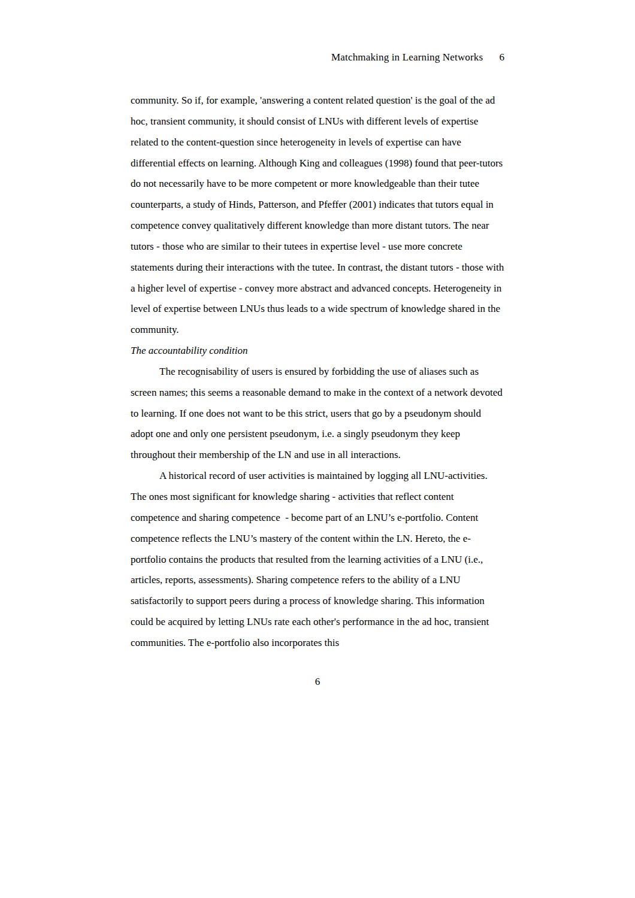Matchmaking in Learning Networks 6
community. So if, for example, 'answering a content related question' is the goal of the ad hoc, transient community, it should consist of LNUs with different levels of expertise related to the content-question since heterogeneity in levels of expertise can have differential effects on learning. Although King and colleagues (1998) found that peer-tutors do not necessarily have to be more competent or more knowledgeable than their tutee counterparts, a study of Hinds, Patterson, and Pfeffer (2001) indicates that tutors equal in competence convey qualitatively different knowledge than more distant tutors. The near tutors - those who are similar to their tutees in expertise level - use more concrete statements during their interactions with the tutee. In contrast, the distant tutors - those with a higher level of expertise - convey more abstract and advanced concepts. Heterogeneity in level of expertise between LNUs thus leads to a wide spectrum of knowledge shared in the community.
The accountability condition
The recognisability of users is ensured by forbidding the use of aliases such as screen names; this seems a reasonable demand to make in the context of a network devoted to learning. If one does not want to be this strict, users that go by a pseudonym should adopt one and only one persistent pseudonym, i.e. a singly pseudonym they keep throughout their membership of the LN and use in all interactions.
A historical record of user activities is maintained by logging all LNU-activities. The ones most significant for knowledge sharing - activities that reflect content competence and sharing competence - become part of an LNU’s e-portfolio. Content competence reflects the LNU’s mastery of the content within the LN. Hereto, the e-portfolio contains the products that resulted from the learning activities of a LNU (i.e., articles, reports, assessments). Sharing competence refers to the ability of a LNU satisfactorily to support peers during a process of knowledge sharing. This information could be acquired by letting LNUs rate each other's performance in the ad hoc, transient communities. The e-portfolio also incorporates this
6